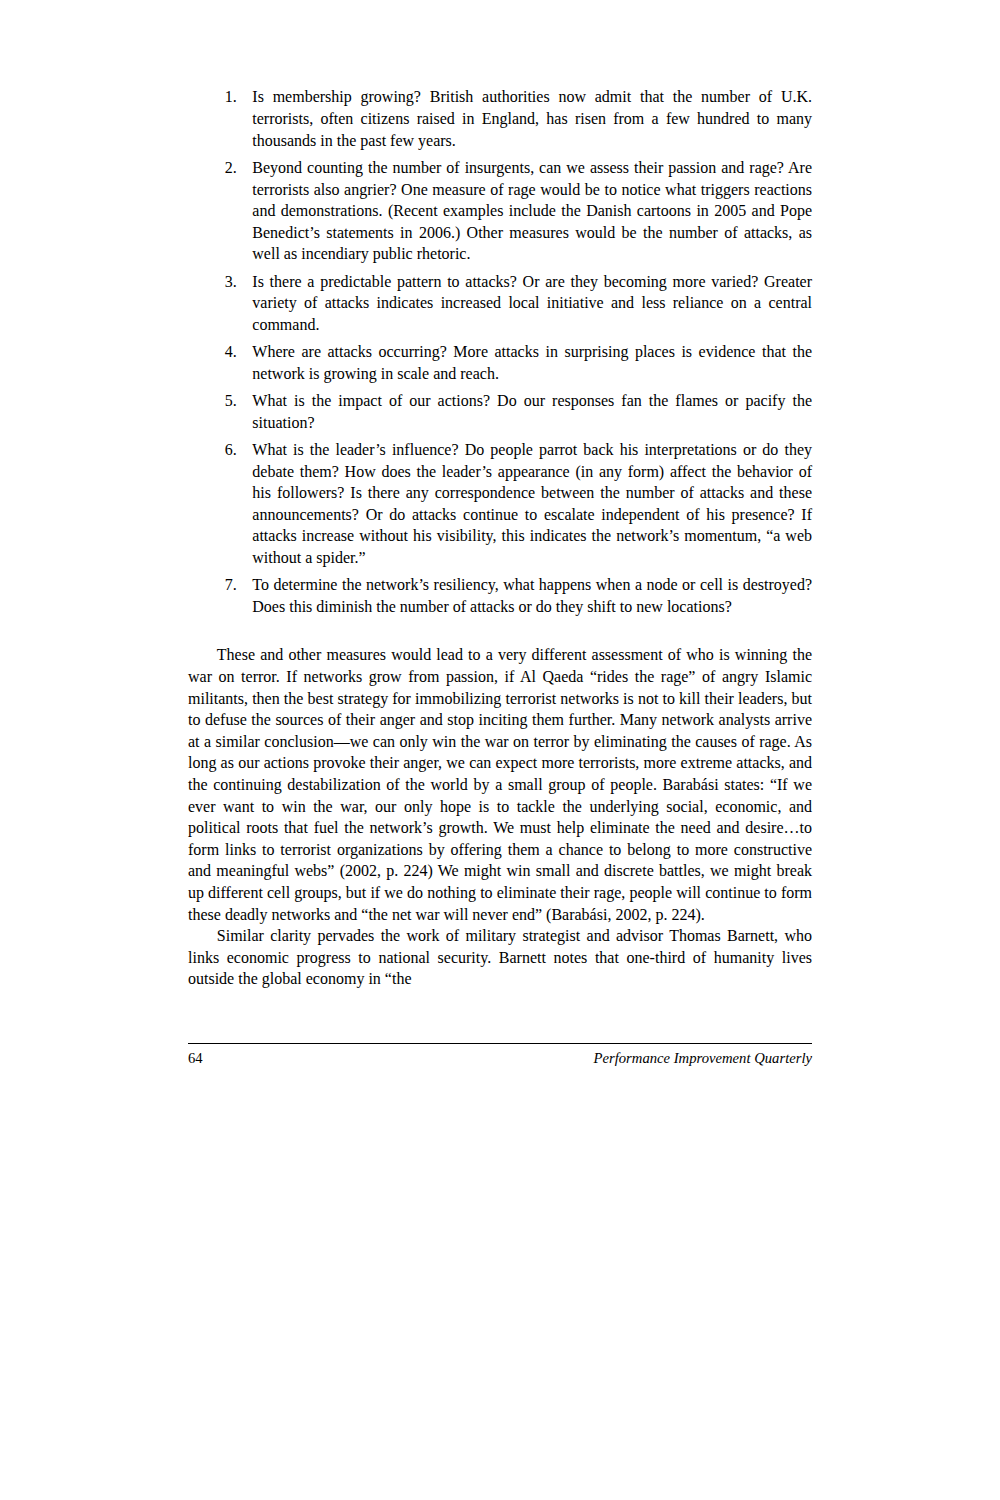Is membership growing? British authorities now admit that the number of U.K. terrorists, often citizens raised in England, has risen from a few hundred to many thousands in the past few years.
Beyond counting the number of insurgents, can we assess their passion and rage? Are terrorists also angrier? One measure of rage would be to notice what triggers reactions and demonstrations. (Recent examples include the Danish cartoons in 2005 and Pope Benedict’s statements in 2006.) Other measures would be the number of attacks, as well as incendiary public rhetoric.
Is there a predictable pattern to attacks? Or are they becoming more varied? Greater variety of attacks indicates increased local initiative and less reliance on a central command.
Where are attacks occurring? More attacks in surprising places is evidence that the network is growing in scale and reach.
What is the impact of our actions? Do our responses fan the flames or pacify the situation?
What is the leader’s influence? Do people parrot back his interpretations or do they debate them? How does the leader’s appearance (in any form) affect the behavior of his followers? Is there any correspondence between the number of attacks and these announcements? Or do attacks continue to escalate independent of his presence? If attacks increase without his visibility, this indicates the network’s momentum, “a web without a spider.”
To determine the network’s resiliency, what happens when a node or cell is destroyed? Does this diminish the number of attacks or do they shift to new locations?
These and other measures would lead to a very different assessment of who is winning the war on terror. If networks grow from passion, if Al Qaeda “rides the rage” of angry Islamic militants, then the best strategy for immobilizing terrorist networks is not to kill their leaders, but to defuse the sources of their anger and stop inciting them further. Many network analysts arrive at a similar conclusion—we can only win the war on terror by eliminating the causes of rage. As long as our actions provoke their anger, we can expect more terrorists, more extreme attacks, and the continuing destabilization of the world by a small group of people. Barabási states: “If we ever want to win the war, our only hope is to tackle the underlying social, economic, and political roots that fuel the network’s growth. We must help eliminate the need and desire…to form links to terrorist organizations by offering them a chance to belong to more constructive and meaningful webs” (2002, p. 224) We might win small and discrete battles, we might break up different cell groups, but if we do nothing to eliminate their rage, people will continue to form these deadly networks and “the net war will never end” (Barabási, 2002, p. 224).
Similar clarity pervades the work of military strategist and advisor Thomas Barnett, who links economic progress to national security. Barnett notes that one-third of humanity lives outside the global economy in “the
64 Performance Improvement Quarterly